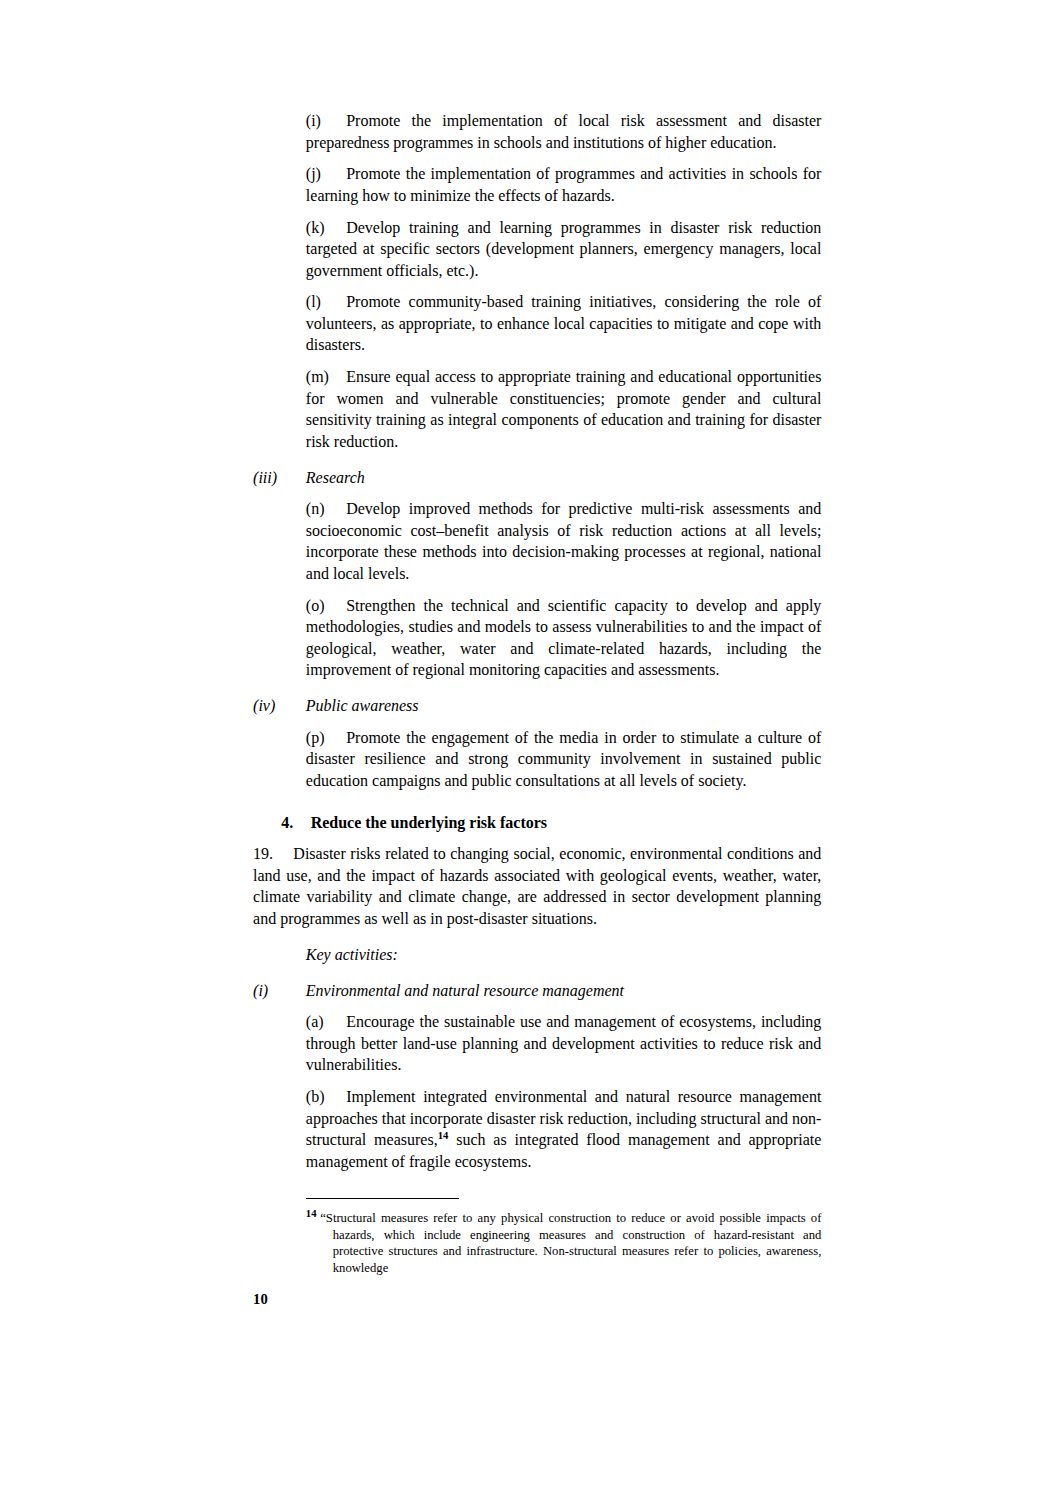(i) Promote the implementation of local risk assessment and disaster preparedness programmes in schools and institutions of higher education.
(j) Promote the implementation of programmes and activities in schools for learning how to minimize the effects of hazards.
(k) Develop training and learning programmes in disaster risk reduction targeted at specific sectors (development planners, emergency managers, local government officials, etc.).
(l) Promote community-based training initiatives, considering the role of volunteers, as appropriate, to enhance local capacities to mitigate and cope with disasters.
(m) Ensure equal access to appropriate training and educational opportunities for women and vulnerable constituencies; promote gender and cultural sensitivity training as integral components of education and training for disaster risk reduction.
(iii) Research
(n) Develop improved methods for predictive multi-risk assessments and socioeconomic cost–benefit analysis of risk reduction actions at all levels; incorporate these methods into decision-making processes at regional, national and local levels.
(o) Strengthen the technical and scientific capacity to develop and apply methodologies, studies and models to assess vulnerabilities to and the impact of geological, weather, water and climate-related hazards, including the improvement of regional monitoring capacities and assessments.
(iv) Public awareness
(p) Promote the engagement of the media in order to stimulate a culture of disaster resilience and strong community involvement in sustained public education campaigns and public consultations at all levels of society.
4. Reduce the underlying risk factors
19. Disaster risks related to changing social, economic, environmental conditions and land use, and the impact of hazards associated with geological events, weather, water, climate variability and climate change, are addressed in sector development planning and programmes as well as in post-disaster situations.
Key activities:
(i) Environmental and natural resource management
(a) Encourage the sustainable use and management of ecosystems, including through better land-use planning and development activities to reduce risk and vulnerabilities.
(b) Implement integrated environmental and natural resource management approaches that incorporate disaster risk reduction, including structural and non-structural measures,14 such as integrated flood management and appropriate management of fragile ecosystems.
14“Structural measures refer to any physical construction to reduce or avoid possible impacts of hazards, which include engineering measures and construction of hazard-resistant and protective structures and infrastructure. Non-structural measures refer to policies, awareness, knowledge
10